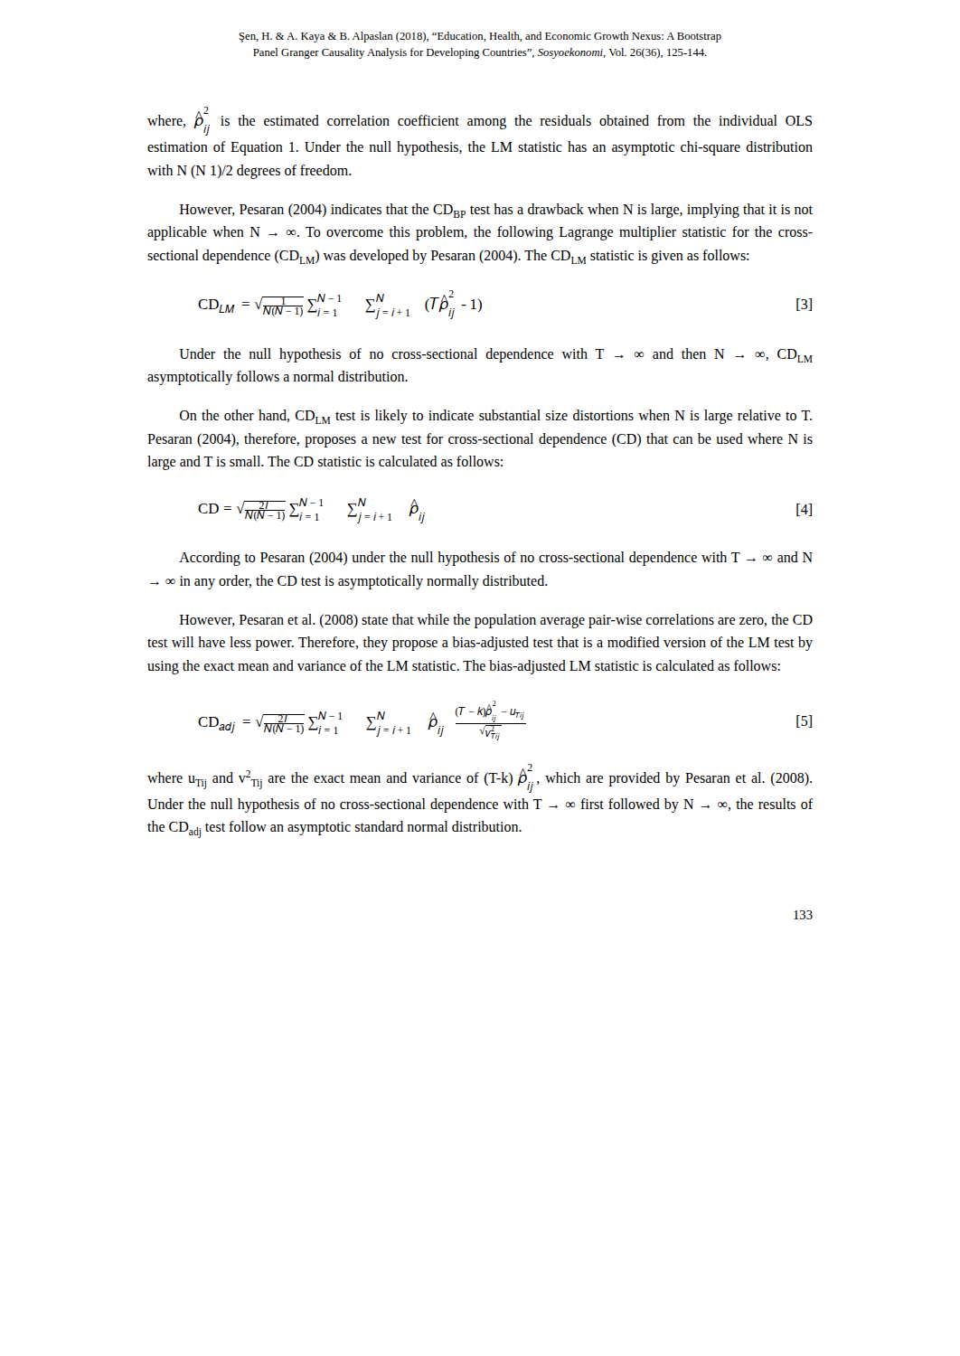Şen, H. & A. Kaya & B. Alpaslan (2018), “Education, Health, and Economic Growth Nexus: A Bootstrap
Panel Granger Causality Analysis for Developing Countries”, Sosyoekonomi, Vol. 26(36), 125-144.
where, ρ^ij2 is the estimated correlation coefficient among the residuals obtained from the individual OLS estimation of Equation 1. Under the null hypothesis, the LM statistic has an asymptotic chi-square distribution with N (N 1)/2 degrees of freedom.
However, Pesaran (2004) indicates that the CDBP test has a drawback when N is large, implying that it is not applicable when N → ∞. To overcome this problem, the following Lagrange multiplier statistic for the cross-sectional dependence (CDLM) was developed by Pesaran (2004). The CDLM statistic is given as follows:
CDLM = 1N(N−1) ∑i=1N−1 ∑j=i+1N (Tρ^ij2-1)
[3]
Under the null hypothesis of no cross-sectional dependence with T → ∞ and then N → ∞, CDLM asymptotically follows a normal distribution.
On the other hand, CDLM test is likely to indicate substantial size distortions when N is large relative to T. Pesaran (2004), therefore, proposes a new test for cross-sectional dependence (CD) that can be used where N is large and T is small. The CD statistic is calculated as follows:
CD = 2TN(N−1) ∑i=1N−1 ∑j=i+1N ρ^ij
[4]
According to Pesaran (2004) under the null hypothesis of no cross-sectional dependence with T → ∞ and N → ∞ in any order, the CD test is asymptotically normally distributed.
However, Pesaran et al. (2008) state that while the population average pair-wise correlations are zero, the CD test will have less power. Therefore, they propose a bias-adjusted test that is a modified version of the LM test by using the exact mean and variance of the LM statistic. The bias-adjusted LM statistic is calculated as follows:
CDadj = 2TN(N−1) ∑i=1N−1 ∑j=i+1N ρ^ij (T−k)ρ^ij2−uTij vTij2
[5]
where uTij and v2Tij are the exact mean and variance of (T-k) ρ^ij2, which are provided by Pesaran et al. (2008). Under the null hypothesis of no cross-sectional dependence with T → ∞ first followed by N → ∞, the results of the CDadj test follow an asymptotic standard normal distribution.
133